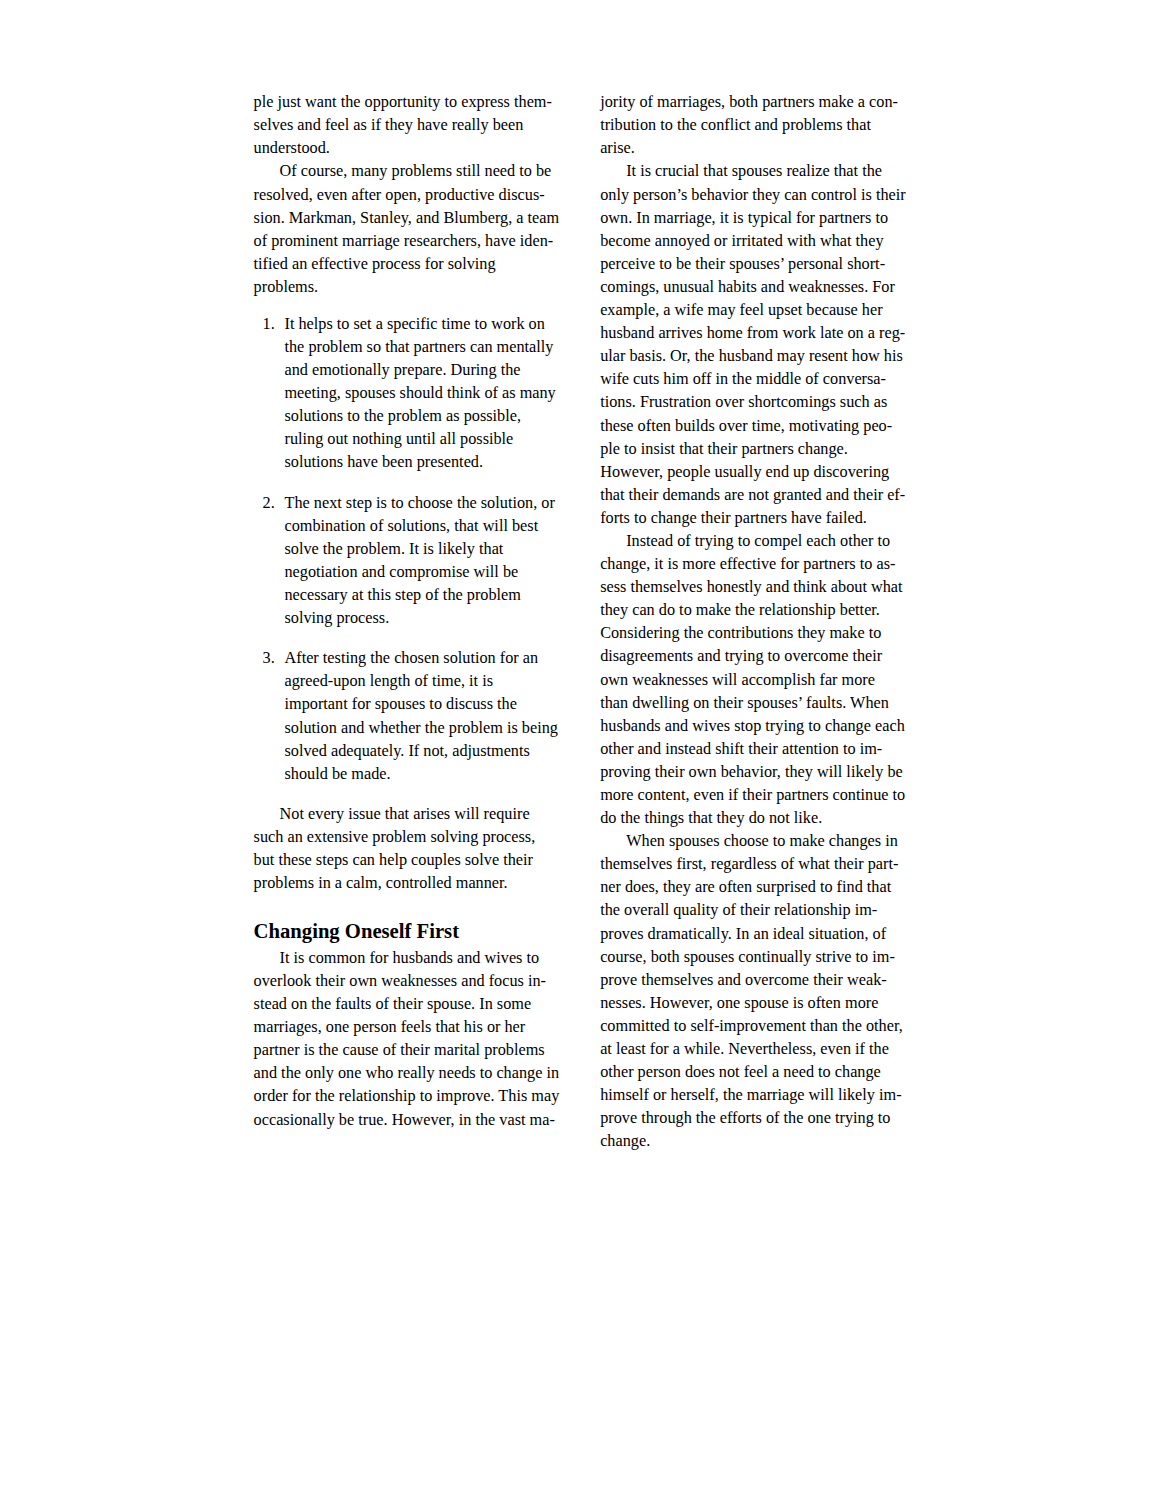ple just want the opportunity to express themselves and feel as if they have really been understood.
Of course, many problems still need to be resolved, even after open, productive discussion. Markman, Stanley, and Blumberg, a team of prominent marriage researchers, have identified an effective process for solving problems.
It helps to set a specific time to work on the problem so that partners can mentally and emotionally prepare. During the meeting, spouses should think of as many solutions to the problem as possible, ruling out nothing until all possible solutions have been presented.
The next step is to choose the solution, or combination of solutions, that will best solve the problem. It is likely that negotiation and compromise will be necessary at this step of the problem solving process.
After testing the chosen solution for an agreed-upon length of time, it is important for spouses to discuss the solution and whether the problem is being solved adequately. If not, adjustments should be made.
Not every issue that arises will require such an extensive problem solving process, but these steps can help couples solve their problems in a calm, controlled manner.
Changing Oneself First
It is common for husbands and wives to overlook their own weaknesses and focus instead on the faults of their spouse. In some marriages, one person feels that his or her partner is the cause of their marital problems and the only one who really needs to change in order for the relationship to improve. This may occasionally be true. However, in the vast majority of marriages, both partners make a contribution to the conflict and problems that arise.
It is crucial that spouses realize that the only person’s behavior they can control is their own. In marriage, it is typical for partners to become annoyed or irritated with what they perceive to be their spouses’ personal shortcomings, unusual habits and weaknesses. For example, a wife may feel upset because her husband arrives home from work late on a regular basis. Or, the husband may resent how his wife cuts him off in the middle of conversations. Frustration over shortcomings such as these often builds over time, motivating people to insist that their partners change. However, people usually end up discovering that their demands are not granted and their efforts to change their partners have failed.
Instead of trying to compel each other to change, it is more effective for partners to assess themselves honestly and think about what they can do to make the relationship better. Considering the contributions they make to disagreements and trying to overcome their own weaknesses will accomplish far more than dwelling on their spouses’ faults. When husbands and wives stop trying to change each other and instead shift their attention to improving their own behavior, they will likely be more content, even if their partners continue to do the things that they do not like.
When spouses choose to make changes in themselves first, regardless of what their partner does, they are often surprised to find that the overall quality of their relationship improves dramatically. In an ideal situation, of course, both spouses continually strive to improve themselves and overcome their weaknesses. However, one spouse is often more committed to self-improvement than the other, at least for a while. Nevertheless, even if the other person does not feel a need to change himself or herself, the marriage will likely improve through the efforts of the one trying to change.